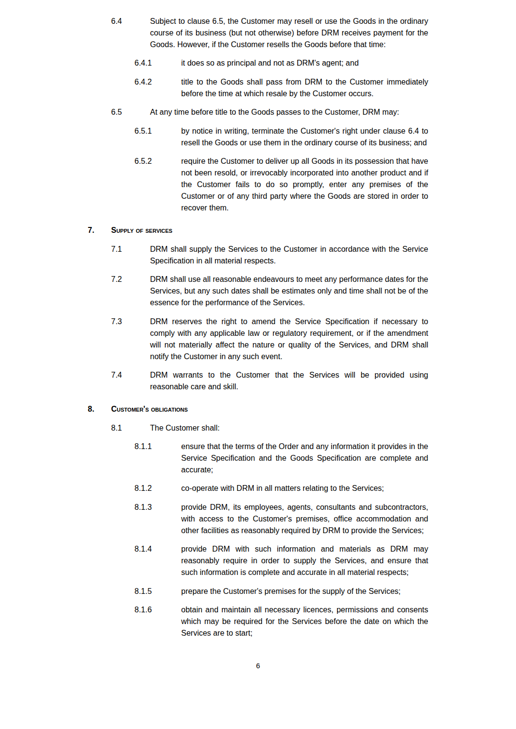6.4
Subject to clause 6.5, the Customer may resell or use the Goods in the ordinary course of its business (but not otherwise) before DRM receives payment for the Goods. However, if the Customer resells the Goods before that time:
6.4.1
it does so as principal and not as DRM's agent; and
6.4.2
title to the Goods shall pass from DRM to the Customer immediately before the time at which resale by the Customer occurs.
6.5
At any time before title to the Goods passes to the Customer, DRM may:
6.5.1
by notice in writing, terminate the Customer's right under clause 6.4 to resell the Goods or use them in the ordinary course of its business; and
6.5.2
require the Customer to deliver up all Goods in its possession that have not been resold, or irrevocably incorporated into another product and if the Customer fails to do so promptly, enter any premises of the Customer or of any third party where the Goods are stored in order to recover them.
7.
Supply of Services
7.1
DRM shall supply the Services to the Customer in accordance with the Service Specification in all material respects.
7.2
DRM shall use all reasonable endeavours to meet any performance dates for the Services, but any such dates shall be estimates only and time shall not be of the essence for the performance of the Services.
7.3
DRM reserves the right to amend the Service Specification if necessary to comply with any applicable law or regulatory requirement, or if the amendment will not materially affect the nature or quality of the Services, and DRM shall notify the Customer in any such event.
7.4
DRM warrants to the Customer that the Services will be provided using reasonable care and skill.
8.
Customer's obligations
8.1
The Customer shall:
8.1.1
ensure that the terms of the Order and any information it provides in the Service Specification and the Goods Specification are complete and accurate;
8.1.2
co-operate with DRM in all matters relating to the Services;
8.1.3
provide DRM, its employees, agents, consultants and subcontractors, with access to the Customer's premises, office accommodation and other facilities as reasonably required by DRM to provide the Services;
8.1.4
provide DRM with such information and materials as DRM may reasonably require in order to supply the Services, and ensure that such information is complete and accurate in all material respects;
8.1.5
prepare the Customer's premises for the supply of the Services;
8.1.6
obtain and maintain all necessary licences, permissions and consents which may be required for the Services before the date on which the Services are to start;
6